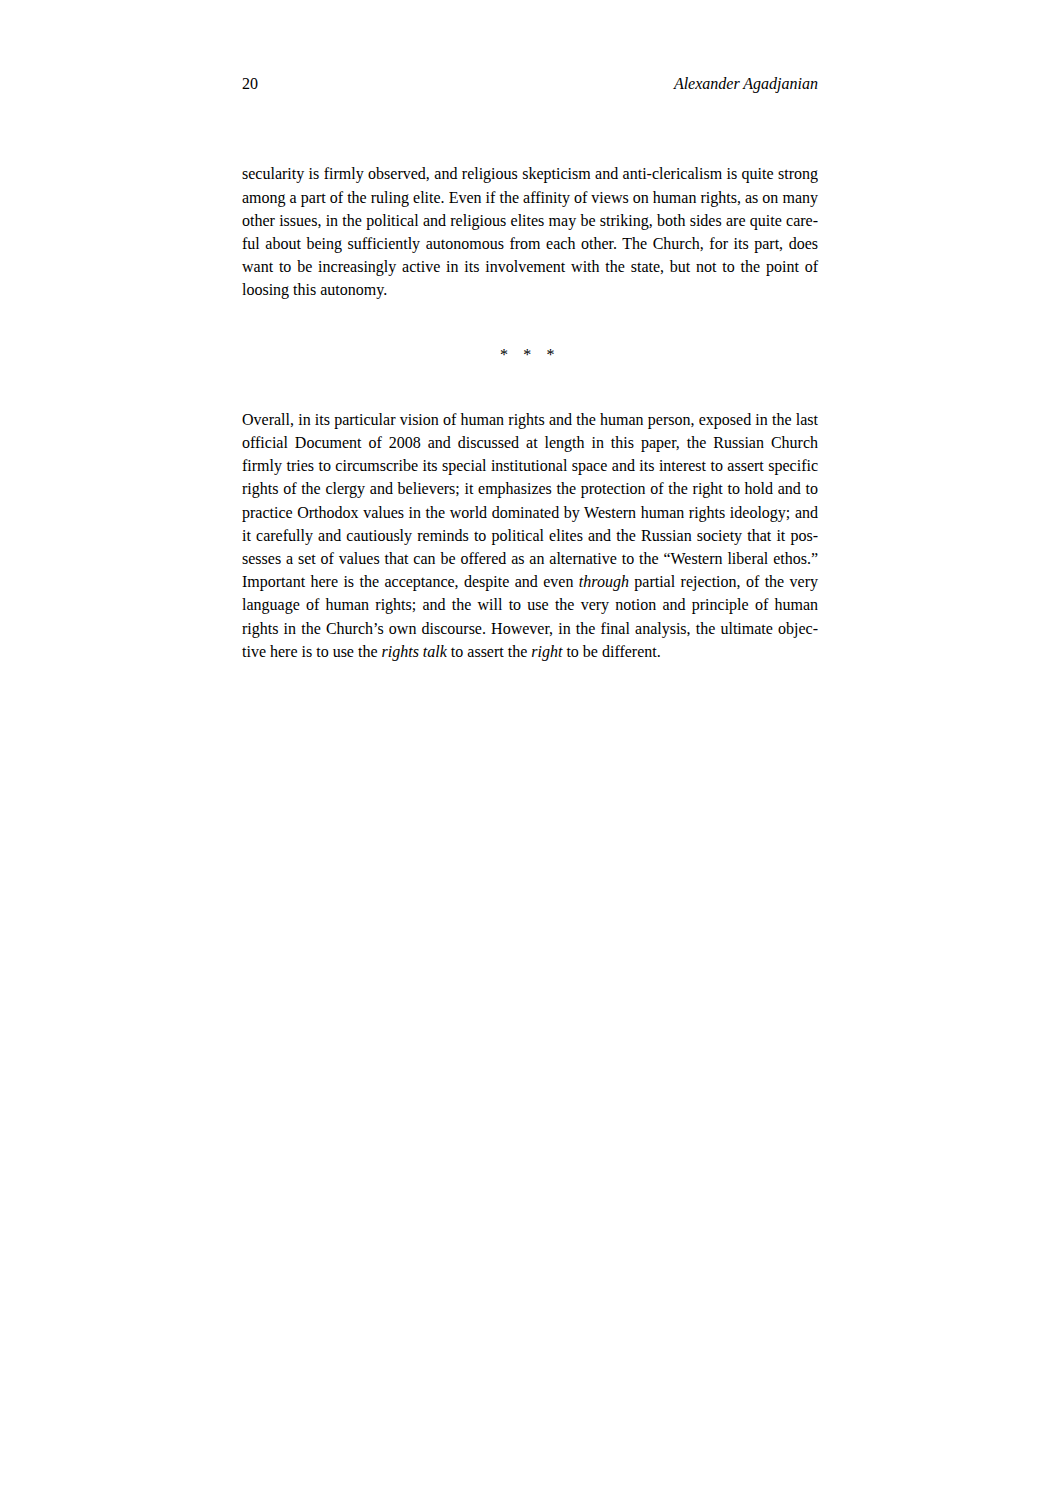20 Alexander Agadjanian
secularity is firmly observed, and religious skepticism and anti-clericalism is quite strong among a part of the ruling elite. Even if the affinity of views on human rights, as on many other issues, in the political and religious elites may be striking, both sides are quite careful about being sufficiently autonomous from each other. The Church, for its part, does want to be increasingly active in its involvement with the state, but not to the point of loosing this autonomy.
* * *
Overall, in its particular vision of human rights and the human person, exposed in the last official Document of 2008 and discussed at length in this paper, the Russian Church firmly tries to circumscribe its special institutional space and its interest to assert specific rights of the clergy and believers; it emphasizes the protection of the right to hold and to practice Orthodox values in the world dominated by Western human rights ideology; and it carefully and cautiously reminds to political elites and the Russian society that it possesses a set of values that can be offered as an alternative to the “Western liberal ethos.” Important here is the acceptance, despite and even through partial rejection, of the very language of human rights; and the will to use the very notion and principle of human rights in the Church’s own discourse. However, in the final analysis, the ultimate objective here is to use the rights talk to assert the right to be different.